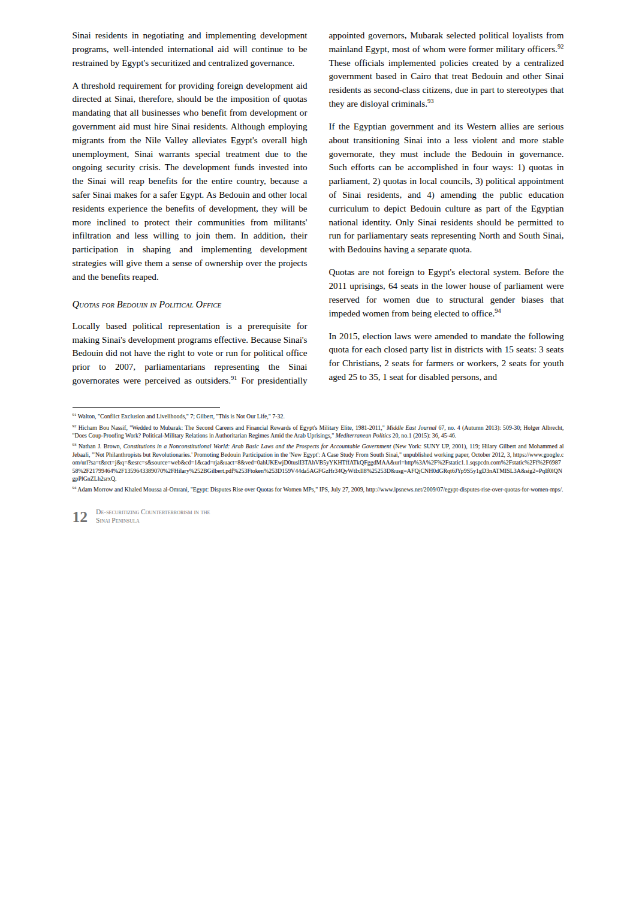Sinai residents in negotiating and implementing development programs, well-intended international aid will continue to be restrained by Egypt's securitized and centralized governance.
A threshold requirement for providing foreign development aid directed at Sinai, therefore, should be the imposition of quotas mandating that all businesses who benefit from development or government aid must hire Sinai residents. Although employing migrants from the Nile Valley alleviates Egypt's overall high unemployment, Sinai warrants special treatment due to the ongoing security crisis. The development funds invested into the Sinai will reap benefits for the entire country, because a safer Sinai makes for a safer Egypt. As Bedouin and other local residents experience the benefits of development, they will be more inclined to protect their communities from militants' infiltration and less willing to join them. In addition, their participation in shaping and implementing development strategies will give them a sense of ownership over the projects and the benefits reaped.
Quotas for Bedouin in Political Office
Locally based political representation is a prerequisite for making Sinai's development programs effective. Because Sinai's Bedouin did not have the right to vote or run for political office prior to 2007, parliamentarians representing the Sinai governorates were perceived as outsiders.91 For presidentially appointed governors, Mubarak selected political loyalists from mainland Egypt, most of whom were former military officers.92 These officials implemented policies created by a centralized government based in Cairo that treat Bedouin and other Sinai residents as second-class citizens, due in part to stereotypes that they are disloyal criminals.93
If the Egyptian government and its Western allies are serious about transitioning Sinai into a less violent and more stable governorate, they must include the Bedouin in governance. Such efforts can be accomplished in four ways: 1) quotas in parliament, 2) quotas in local councils, 3) political appointment of Sinai residents, and 4) amending the public education curriculum to depict Bedouin culture as part of the Egyptian national identity. Only Sinai residents should be permitted to run for parliamentary seats representing North and South Sinai, with Bedouins having a separate quota.
Quotas are not foreign to Egypt's electoral system. Before the 2011 uprisings, 64 seats in the lower house of parliament were reserved for women due to structural gender biases that impeded women from being elected to office.94
In 2015, election laws were amended to mandate the following quota for each closed party list in districts with 15 seats: 3 seats for Christians, 2 seats for farmers or workers, 2 seats for youth aged 25 to 35, 1 seat for disabled persons, and
91 Walton, "Conflict Exclusion and Livelihoods," 7; Gilbert, "This is Not Our Life," 7-32.
92 Hicham Bou Nassif, "Wedded to Mubarak: The Second Careers and Financial Rewards of Egypt's Military Elite, 1981-2011," Middle East Journal 67, no. 4 (Autumn 2013): 509-30; Holger Albrecht, "Does Coup-Proofing Work? Political-Military Relations in Authoritarian Regimes Amid the Arab Uprisings," Mediterranean Politics 20, no.1 (2015): 36, 45-46.
93 Nathan J. Brown, Constitutions in a Nonconstitutional World: Arab Basic Laws and the Prospects for Accountable Government (New York: SUNY UP, 2001), 119; Hilary Gilbert and Mohammed al Jebaali, "'Not Philanthropists but Revolutionaries.' Promoting Bedouin Participation in the 'New Egypt': A Case Study From South Sinai," unpublished working paper, October 2012, 3, https://www.google.com/url?sa=t&rct=j&q=&esrc=s&source=web&cd=1&cad=rja&uact=8&ved=0ahUKEwjD0tuslI3TAhVB5yYKHTffATkQFggdMAA&url=http%3A%2F%2Fstatic1.1.sqspcdn.com%2Fstatic%2Ff%2F698758%2F21799464%2F1359643389070%2FHilary%252BGilbert.pdf%253Ftoken%253D159V44da5AGFGzHr34QyWtIxIl8%25253D&usg=AFQjCNH0dGRqt6JYp9S5y1gD3nATMISL3A&sig2=PqIf0lQNgpPlGnZLh2srxQ.
94 Adam Morrow and Khaled Moussa al-Omrani, "Egypt: Disputes Rise over Quotas for Women MPs," IPS, July 27, 2009, http://www.ipsnews.net/2009/07/egypt-disputes-rise-over-quotas-for-women-mps/.
12
De-securitizing Counterterrorism in the
Sinai Peninsula